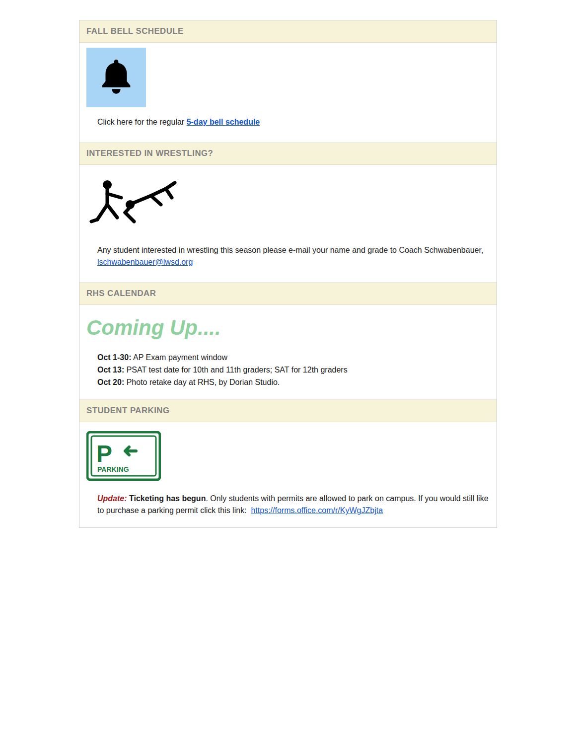FALL BELL SCHEDULE
Click here for the regular 5-day bell schedule
INTERESTED IN WRESTLING?
Any student interested in wrestling this season please e-mail your name and grade to Coach Schwabenbauer, lschwabenbauer@lwsd.org
RHS CALENDAR
Coming Up....
Oct 1-30: AP Exam payment window
Oct 13: PSAT test date for 10th and 11th graders; SAT for 12th graders
Oct 20: Photo retake day at RHS, by Dorian Studio.
STUDENT PARKING
P PARKING
Update: Ticketing has begun. Only students with permits are allowed to park on campus. If you would still like to purchase a parking permit click this link: https://forms.office.com/r/KyWgJZbjta